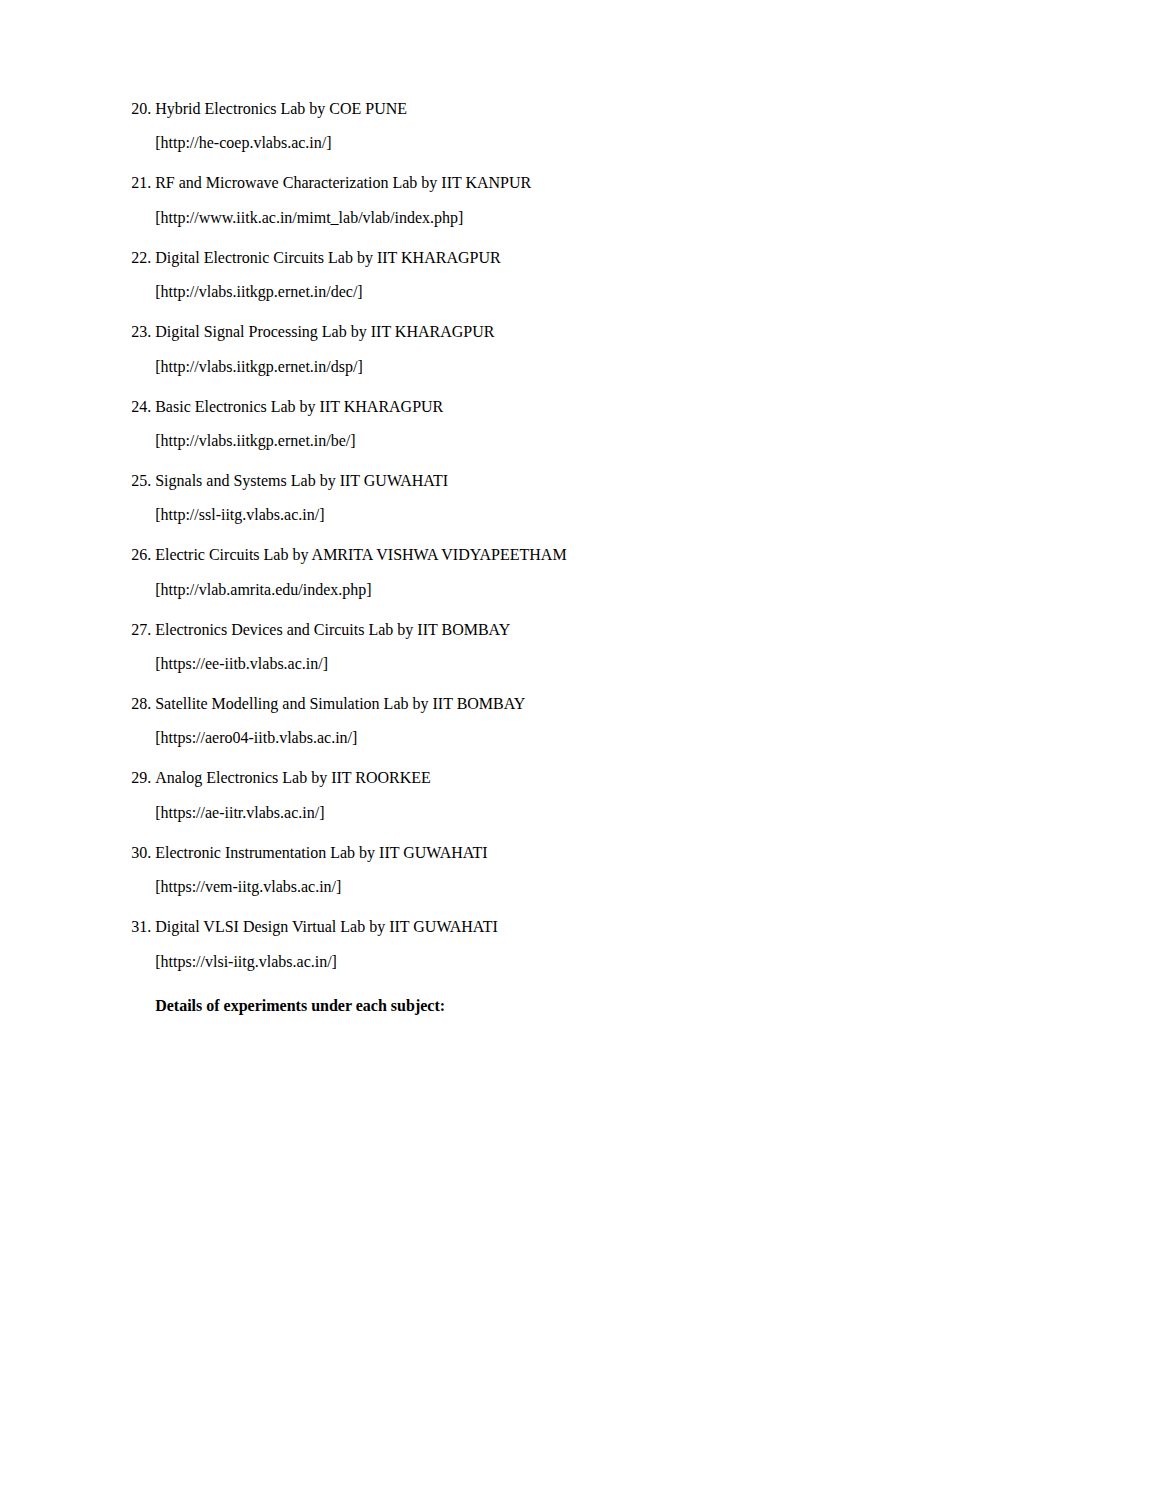Hybrid Electronics Lab by COE PUNE [http://he-coep.vlabs.ac.in/]
RF and Microwave Characterization Lab by IIT KANPUR [http://www.iitk.ac.in/mimt_lab/vlab/index.php]
Digital Electronic Circuits Lab by IIT KHARAGPUR [http://vlabs.iitkgp.ernet.in/dec/]
Digital Signal Processing Lab by IIT KHARAGPUR [http://vlabs.iitkgp.ernet.in/dsp/]
Basic Electronics Lab by IIT KHARAGPUR [http://vlabs.iitkgp.ernet.in/be/]
Signals and Systems Lab by IIT GUWAHATI [http://ssl-iitg.vlabs.ac.in/]
Electric Circuits Lab by AMRITA VISHWA VIDYAPEETHAM [http://vlab.amrita.edu/index.php]
Electronics Devices and Circuits Lab by IIT BOMBAY [https://ee-iitb.vlabs.ac.in/]
Satellite Modelling and Simulation Lab by IIT BOMBAY [https://aero04-iitb.vlabs.ac.in/]
Analog Electronics Lab by IIT ROORKEE [https://ae-iitr.vlabs.ac.in/]
Electronic Instrumentation Lab by IIT GUWAHATI [https://vem-iitg.vlabs.ac.in/]
Digital VLSI Design Virtual Lab by IIT GUWAHATI [https://vlsi-iitg.vlabs.ac.in/]
Details of experiments under each subject: